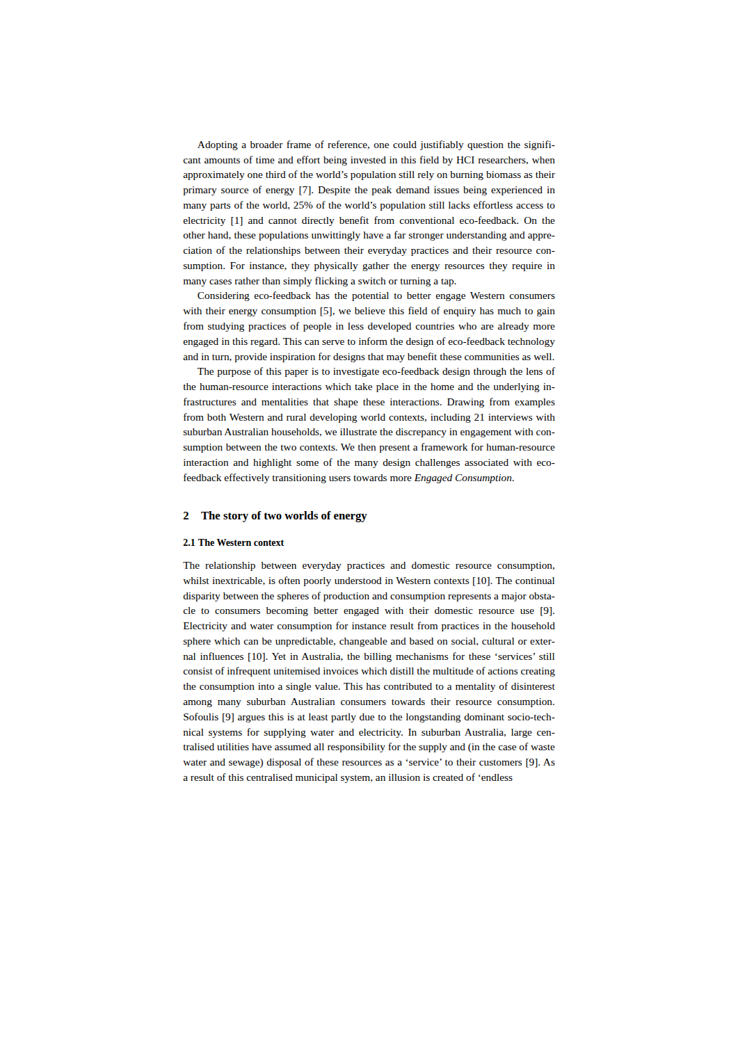Adopting a broader frame of reference, one could justifiably question the significant amounts of time and effort being invested in this field by HCI researchers, when approximately one third of the world’s population still rely on burning biomass as their primary source of energy [7]. Despite the peak demand issues being experienced in many parts of the world, 25% of the world’s population still lacks effortless access to electricity [1] and cannot directly benefit from conventional eco-feedback. On the other hand, these populations unwittingly have a far stronger understanding and appreciation of the relationships between their everyday practices and their resource consumption. For instance, they physically gather the energy resources they require in many cases rather than simply flicking a switch or turning a tap.
Considering eco-feedback has the potential to better engage Western consumers with their energy consumption [5], we believe this field of enquiry has much to gain from studying practices of people in less developed countries who are already more engaged in this regard. This can serve to inform the design of eco-feedback technology and in turn, provide inspiration for designs that may benefit these communities as well.
The purpose of this paper is to investigate eco-feedback design through the lens of the human-resource interactions which take place in the home and the underlying infrastructures and mentalities that shape these interactions. Drawing from examples from both Western and rural developing world contexts, including 21 interviews with suburban Australian households, we illustrate the discrepancy in engagement with consumption between the two contexts. We then present a framework for human-resource interaction and highlight some of the many design challenges associated with eco-feedback effectively transitioning users towards more Engaged Consumption.
2 The story of two worlds of energy
2.1 The Western context
The relationship between everyday practices and domestic resource consumption, whilst inextricable, is often poorly understood in Western contexts [10]. The continual disparity between the spheres of production and consumption represents a major obstacle to consumers becoming better engaged with their domestic resource use [9]. Electricity and water consumption for instance result from practices in the household sphere which can be unpredictable, changeable and based on social, cultural or external influences [10]. Yet in Australia, the billing mechanisms for these ‘services’ still consist of infrequent unitemised invoices which distill the multitude of actions creating the consumption into a single value. This has contributed to a mentality of disinterest among many suburban Australian consumers towards their resource consumption. Sofoulis [9] argues this is at least partly due to the longstanding dominant socio-technical systems for supplying water and electricity. In suburban Australia, large centralised utilities have assumed all responsibility for the supply and (in the case of waste water and sewage) disposal of these resources as a ‘service’ to their customers [9]. As a result of this centralised municipal system, an illusion is created of ‘endless